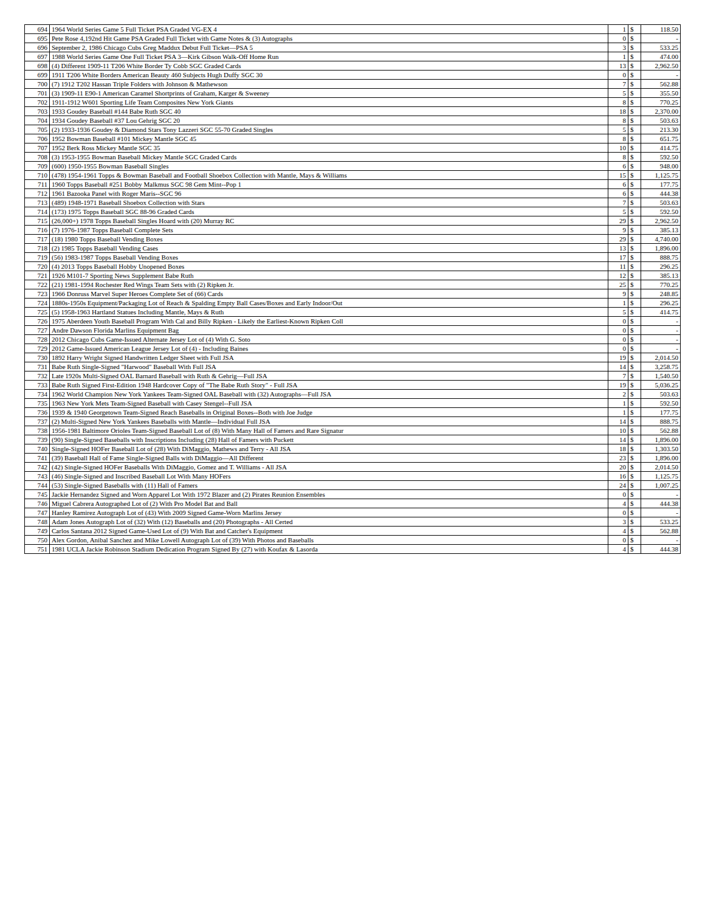| 694 | 1964 World Series Game 5 Full Ticket PSA Graded VG-EX 4 | 1 | $ | 118.50 |
| 695 | Pete Rose 4,192nd Hit Game PSA Graded Full Ticket with Game Notes & (3) Autographs | 0 | $ | - |
| 696 | September 2, 1986 Chicago Cubs Greg Maddux Debut Full Ticket—PSA 5 | 3 | $ | 533.25 |
| 697 | 1988 World Series Game One Full Ticket PSA 3—Kirk Gibson Walk-Off Home Run | 1 | $ | 474.00 |
| 698 | (4) Different 1909-11 T206 White Border Ty Cobb SGC Graded Cards | 13 | $ | 2,962.50 |
| 699 | 1911 T206 White Borders American Beauty 460 Subjects Hugh Duffy SGC 30 | 0 | $ | - |
| 700 | (7) 1912 T202 Hassan Triple Folders with Johnson & Mathewson | 7 | $ | 562.88 |
| 701 | (3) 1909-11 E90-1 American Caramel Shortprints of Graham, Karger & Sweeney | 5 | $ | 355.50 |
| 702 | 1911-1912 W601 Sporting Life Team Composites New York Giants | 8 | $ | 770.25 |
| 703 | 1933 Goudey Baseball #144 Babe Ruth SGC 40 | 18 | $ | 2,370.00 |
| 704 | 1934 Goudey Baseball #37 Lou Gehrig SGC 20 | 8 | $ | 503.63 |
| 705 | (2) 1933-1936 Goudey & Diamond Stars Tony Lazzeri SGC 55-70 Graded Singles | 5 | $ | 213.30 |
| 706 | 1952 Bowman Baseball #101 Mickey Mantle SGC 45 | 8 | $ | 651.75 |
| 707 | 1952 Berk Ross Mickey Mantle SGC 35 | 10 | $ | 414.75 |
| 708 | (3) 1953-1955 Bowman Baseball Mickey Mantle SGC Graded Cards | 8 | $ | 592.50 |
| 709 | (600) 1950-1955 Bowman Baseball Singles | 6 | $ | 948.00 |
| 710 | (478) 1954-1961 Topps & Bowman Baseball and Football Shoebox Collection with Mantle, Mays & Williams | 15 | $ | 1,125.75 |
| 711 | 1960 Topps Baseball #251 Bobby Malkmus SGC 98 Gem Mint--Pop 1 | 6 | $ | 177.75 |
| 712 | 1961 Bazooka Panel with Roger Maris--SGC 96 | 6 | $ | 444.38 |
| 713 | (489) 1948-1971 Baseball Shoebox Collection with Stars | 7 | $ | 503.63 |
| 714 | (173) 1975 Topps Baseball SGC 88-96 Graded Cards | 5 | $ | 592.50 |
| 715 | (26,000+) 1978 Topps Baseball Singles Hoard with (20) Murray RC | 29 | $ | 2,962.50 |
| 716 | (7) 1976-1987 Topps Baseball Complete Sets | 9 | $ | 385.13 |
| 717 | (18) 1980 Topps Baseball Vending Boxes | 29 | $ | 4,740.00 |
| 718 | (2) 1985 Topps Baseball Vending Cases | 13 | $ | 1,896.00 |
| 719 | (56) 1983-1987 Topps Baseball Vending Boxes | 17 | $ | 888.75 |
| 720 | (4) 2013 Topps Baseball Hobby Unopened Boxes | 11 | $ | 296.25 |
| 721 | 1926 M101-7 Sporting News Supplement Babe Ruth | 12 | $ | 385.13 |
| 722 | (21) 1981-1994 Rochester Red Wings Team Sets with (2) Ripken Jr. | 25 | $ | 770.25 |
| 723 | 1966 Donruss Marvel Super Heroes Complete Set of (66) Cards | 9 | $ | 248.85 |
| 724 | 1880s-1950s Equipment/Packaging Lot of Reach & Spalding Empty Ball Cases/Boxes and Early Indoor/Out | 1 | $ | 296.25 |
| 725 | (5) 1958-1963 Hartland Statues Including Mantle, Mays & Ruth | 5 | $ | 414.75 |
| 726 | 1975 Aberdeen Youth Baseball Program With Cal and Billy Ripken - Likely the Earliest-Known Ripken Coll | 0 | $ | - |
| 727 | Andre Dawson Florida Marlins Equipment Bag | 0 | $ | - |
| 728 | 2012 Chicago Cubs Game-Issued Alternate Jersey Lot of (4) With G. Soto | 0 | $ | - |
| 729 | 2012 Game-Issued American League Jersey Lot of (4) - Including Baines | 0 | $ | - |
| 730 | 1892 Harry Wright Signed Handwritten Ledger Sheet with Full JSA | 19 | $ | 2,014.50 |
| 731 | Babe Ruth Single-Signed "Harwood" Baseball With Full JSA | 14 | $ | 3,258.75 |
| 732 | Late 1920s Multi-Signed OAL Barnard Baseball with Ruth & Gehrig—Full JSA | 7 | $ | 1,540.50 |
| 733 | Babe Ruth Signed First-Edition 1948 Hardcover Copy of "The Babe Ruth Story" - Full JSA | 19 | $ | 5,036.25 |
| 734 | 1962 World Champion New York Yankees Team-Signed OAL Baseball with (32) Autographs—Full JSA | 2 | $ | 503.63 |
| 735 | 1963 New York Mets Team-Signed Baseball with Casey Stengel--Full JSA | 1 | $ | 592.50 |
| 736 | 1939 & 1940 Georgetown Team-Signed Reach Baseballs in Original Boxes--Both with Joe Judge | 1 | $ | 177.75 |
| 737 | (2) Multi-Signed New York Yankees Baseballs with Mantle—Individual Full JSA | 14 | $ | 888.75 |
| 738 | 1956-1981 Baltimore Orioles Team-Signed Baseball Lot of (8) With Many Hall of Famers and Rare Signatur | 10 | $ | 562.88 |
| 739 | (90) Single-Signed Baseballs with Inscriptions Including (28) Hall of Famers with Puckett | 14 | $ | 1,896.00 |
| 740 | Single-Signed HOFer Baseball Lot of (28) With DiMaggio, Mathews and Terry - All JSA | 18 | $ | 1,303.50 |
| 741 | (39) Baseball Hall of Fame Single-Signed Balls with DiMaggio—All Different | 23 | $ | 1,896.00 |
| 742 | (42) Single-Signed HOFer Baseballs With DiMaggio, Gomez and T. Williams - All JSA | 20 | $ | 2,014.50 |
| 743 | (46) Single-Signed and Inscribed Baseball Lot With Many HOFers | 16 | $ | 1,125.75 |
| 744 | (53) Single-Signed Baseballs with (11) Hall of Famers | 24 | $ | 1,007.25 |
| 745 | Jackie Hernandez Signed and Worn Apparel Lot With 1972 Blazer and (2) Pirates Reunion Ensembles | 0 | $ | - |
| 746 | Miguel Cabrera Autographed Lot of (2) With Pro Model Bat and Ball | 4 | $ | 444.38 |
| 747 | Hanley Ramirez Autograph Lot of (43) With 2009 Signed Game-Worn Marlins Jersey | 0 | $ | - |
| 748 | Adam Jones Autograph Lot of (32) With (12) Baseballs and (20) Photographs - All Certed | 3 | $ | 533.25 |
| 749 | Carlos Santana 2012 Signed Game-Used Lot of (9) With Bat and Catcher's Equipment | 4 | $ | 562.88 |
| 750 | Alex Gordon, Anibal Sanchez and Mike Lowell Autograph Lot of (39) With Photos and Baseballs | 0 | $ | - |
| 751 | 1981 UCLA Jackie Robinson Stadium Dedication Program Signed By (27) with Koufax & Lasorda | 4 | $ | 444.38 |